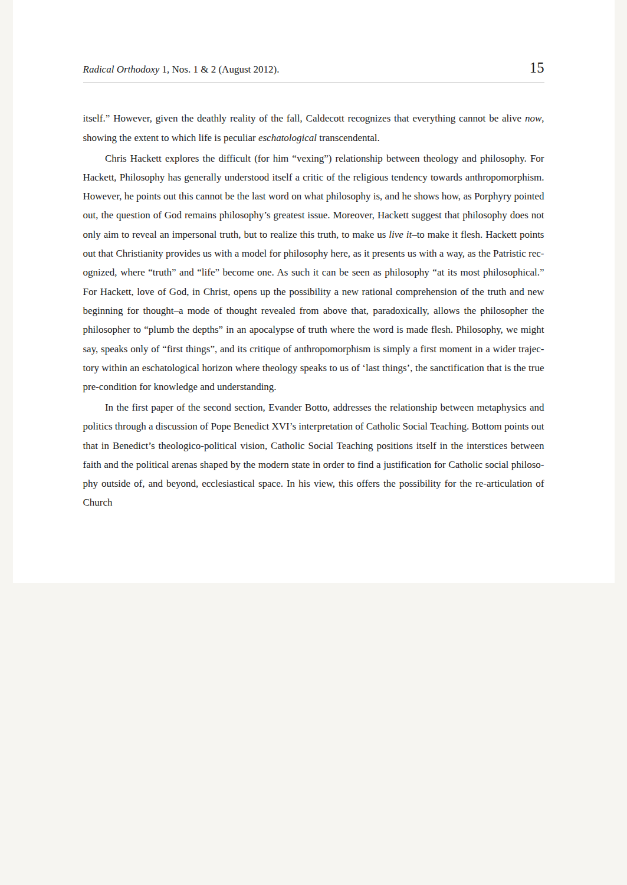Radical Orthodoxy 1, Nos. 1 & 2 (August 2012). 15
itself.” However, given the deathly reality of the fall, Caldecott recognizes that everything cannot be alive now, showing the extent to which life is peculiar eschatological transcendental.
Chris Hackett explores the difficult (for him “vexing”) relationship between theology and philosophy. For Hackett, Philosophy has generally understood itself a critic of the religious tendency towards anthropomorphism. However, he points out this cannot be the last word on what philosophy is, and he shows how, as Porphyry pointed out, the question of God remains philosophy’s greatest issue. Moreover, Hackett suggest that philosophy does not only aim to reveal an impersonal truth, but to realize this truth, to make us live it–to make it flesh. Hackett points out that Christianity provides us with a model for philosophy here, as it presents us with a way, as the Patristic recognized, where “truth” and “life” become one. As such it can be seen as philosophy “at its most philosophical.” For Hackett, love of God, in Christ, opens up the possibility a new rational comprehension of the truth and new beginning for thought–a mode of thought revealed from above that, paradoxically, allows the philosopher the philosopher to “plumb the depths” in an apocalypse of truth where the word is made flesh. Philosophy, we might say, speaks only of “first things”, and its critique of anthropomorphism is simply a first moment in a wider trajectory within an eschatological horizon where theology speaks to us of ‘last things’, the sanctification that is the true pre-condition for knowledge and understanding.
In the first paper of the second section, Evander Botto, addresses the relationship between metaphysics and politics through a discussion of Pope Benedict XVI’s interpretation of Catholic Social Teaching. Bottom points out that in Benedict’s theologico-political vision, Catholic Social Teaching positions itself in the interstices between faith and the political arenas shaped by the modern state in order to find a justification for Catholic social philosophy outside of, and beyond, ecclesiastical space. In his view, this offers the possibility for the re-articulation of Church